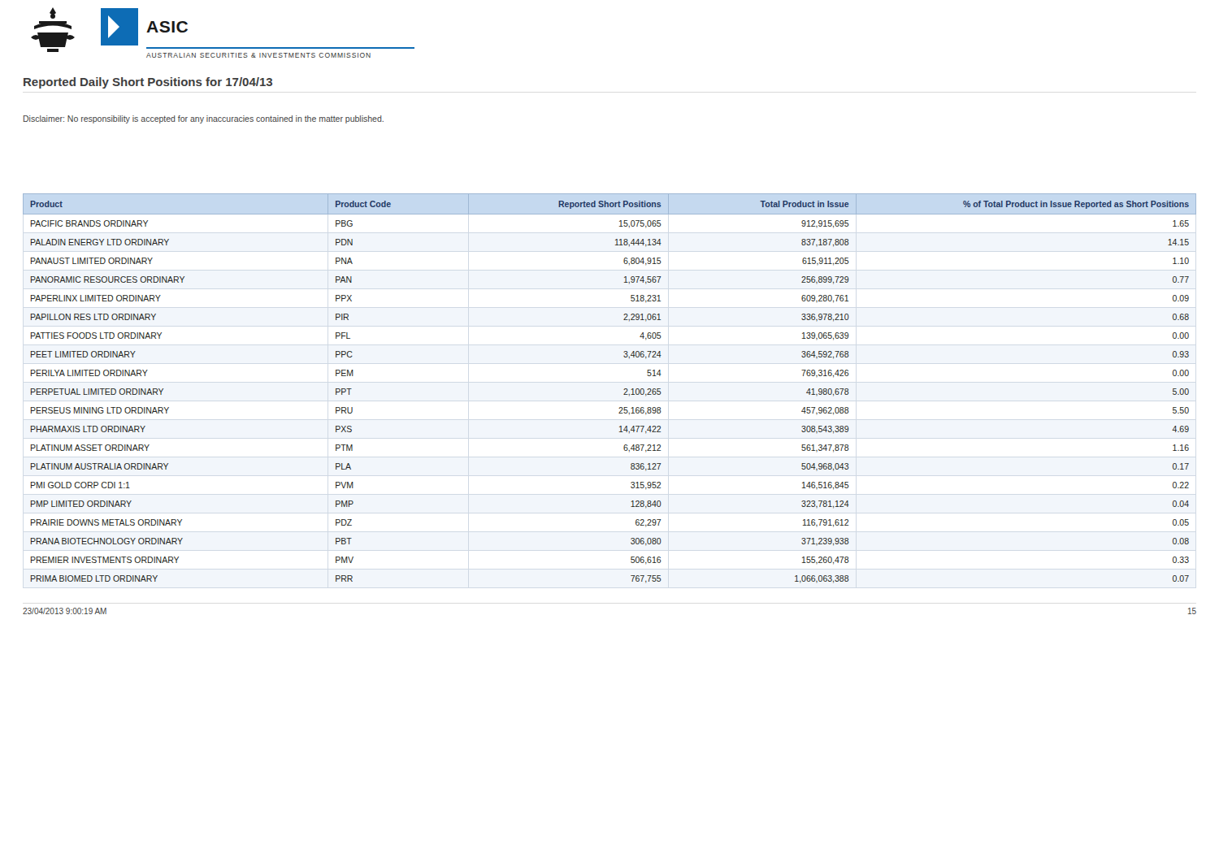ASIC
Australian Securities & Investments Commission
Reported Daily Short Positions for 17/04/13
Disclaimer: No responsibility is accepted for any inaccuracies contained in the matter published.
| Product | Product Code | Reported Short Positions | Total Product in Issue | % of Total Product in Issue Reported as Short Positions |
| --- | --- | --- | --- | --- |
| PACIFIC BRANDS ORDINARY | PBG | 15,075,065 | 912,915,695 | 1.65 |
| PALADIN ENERGY LTD ORDINARY | PDN | 118,444,134 | 837,187,808 | 14.15 |
| PANAUST LIMITED ORDINARY | PNA | 6,804,915 | 615,911,205 | 1.10 |
| PANORAMIC RESOURCES ORDINARY | PAN | 1,974,567 | 256,899,729 | 0.77 |
| PAPERLINX LIMITED ORDINARY | PPX | 518,231 | 609,280,761 | 0.09 |
| PAPILLON RES LTD ORDINARY | PIR | 2,291,061 | 336,978,210 | 0.68 |
| PATTIES FOODS LTD ORDINARY | PFL | 4,605 | 139,065,639 | 0.00 |
| PEET LIMITED ORDINARY | PPC | 3,406,724 | 364,592,768 | 0.93 |
| PERILYA LIMITED ORDINARY | PEM | 514 | 769,316,426 | 0.00 |
| PERPETUAL LIMITED ORDINARY | PPT | 2,100,265 | 41,980,678 | 5.00 |
| PERSEUS MINING LTD ORDINARY | PRU | 25,166,898 | 457,962,088 | 5.50 |
| PHARMAXIS LTD ORDINARY | PXS | 14,477,422 | 308,543,389 | 4.69 |
| PLATINUM ASSET ORDINARY | PTM | 6,487,212 | 561,347,878 | 1.16 |
| PLATINUM AUSTRALIA ORDINARY | PLA | 836,127 | 504,968,043 | 0.17 |
| PMI GOLD CORP CDI 1:1 | PVM | 315,952 | 146,516,845 | 0.22 |
| PMP LIMITED ORDINARY | PMP | 128,840 | 323,781,124 | 0.04 |
| PRAIRIE DOWNS METALS ORDINARY | PDZ | 62,297 | 116,791,612 | 0.05 |
| PRANA BIOTECHNOLOGY ORDINARY | PBT | 306,080 | 371,239,938 | 0.08 |
| PREMIER INVESTMENTS ORDINARY | PMV | 506,616 | 155,260,478 | 0.33 |
| PRIMA BIOMED LTD ORDINARY | PRR | 767,755 | 1,066,063,388 | 0.07 |
23/04/2013 9:00:19 AM
15